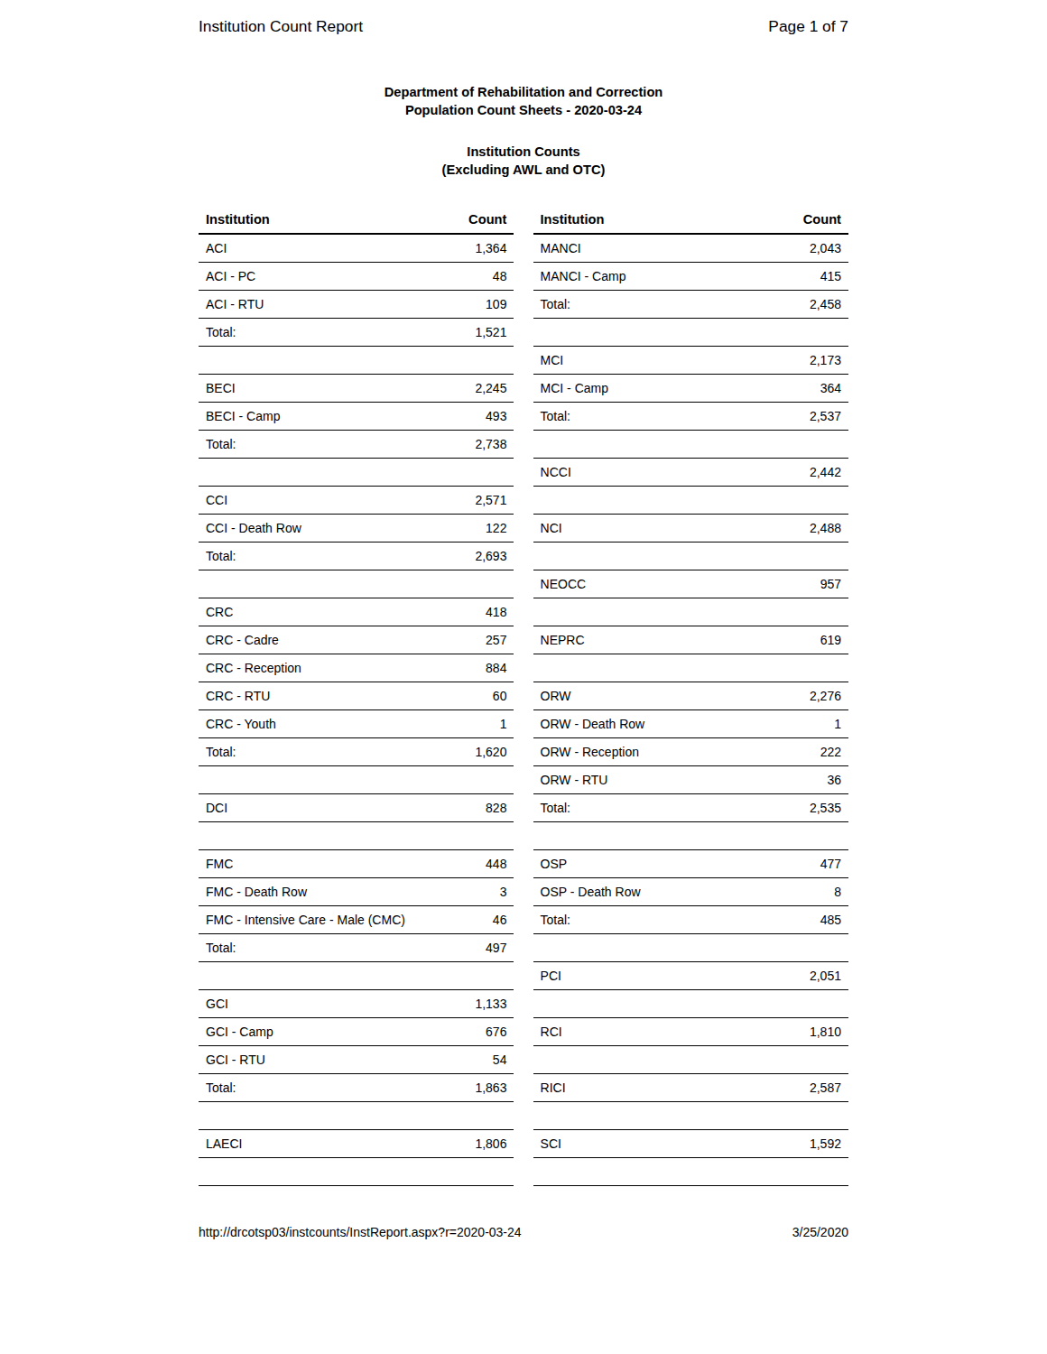Institution Count Report
Page 1 of 7
Department of Rehabilitation and Correction
Population Count Sheets - 2020-03-24
Institution Counts
(Excluding AWL and OTC)
| Institution | Count |
| --- | --- |
| ACI | 1,364 |
| ACI - PC | 48 |
| ACI - RTU | 109 |
| Total: | 1,521 |
| BECI | 2,245 |
| BECI - Camp | 493 |
| Total: | 2,738 |
| CCI | 2,571 |
| CCI - Death Row | 122 |
| Total: | 2,693 |
| CRC | 418 |
| CRC - Cadre | 257 |
| CRC - Reception | 884 |
| CRC - RTU | 60 |
| CRC - Youth | 1 |
| Total: | 1,620 |
| DCI | 828 |
| FMC | 448 |
| FMC - Death Row | 3 |
| FMC - Intensive Care - Male (CMC) | 46 |
| Total: | 497 |
| GCI | 1,133 |
| GCI - Camp | 676 |
| GCI - RTU | 54 |
| Total: | 1,863 |
| LAECI | 1,806 |
| Institution | Count |
| --- | --- |
| MANCI | 2,043 |
| MANCI - Camp | 415 |
| Total: | 2,458 |
| MCI | 2,173 |
| MCI - Camp | 364 |
| Total: | 2,537 |
| NCCI | 2,442 |
| NCI | 2,488 |
| NEOCC | 957 |
| NEPRC | 619 |
| ORW | 2,276 |
| ORW - Death Row | 1 |
| ORW - Reception | 222 |
| ORW - RTU | 36 |
| Total: | 2,535 |
| OSP | 477 |
| OSP - Death Row | 8 |
| Total: | 485 |
| PCI | 2,051 |
| RCI | 1,810 |
| RICI | 2,587 |
| SCI | 1,592 |
http://drcotsp03/instcounts/InstReport.aspx?r=2020-03-24
3/25/2020